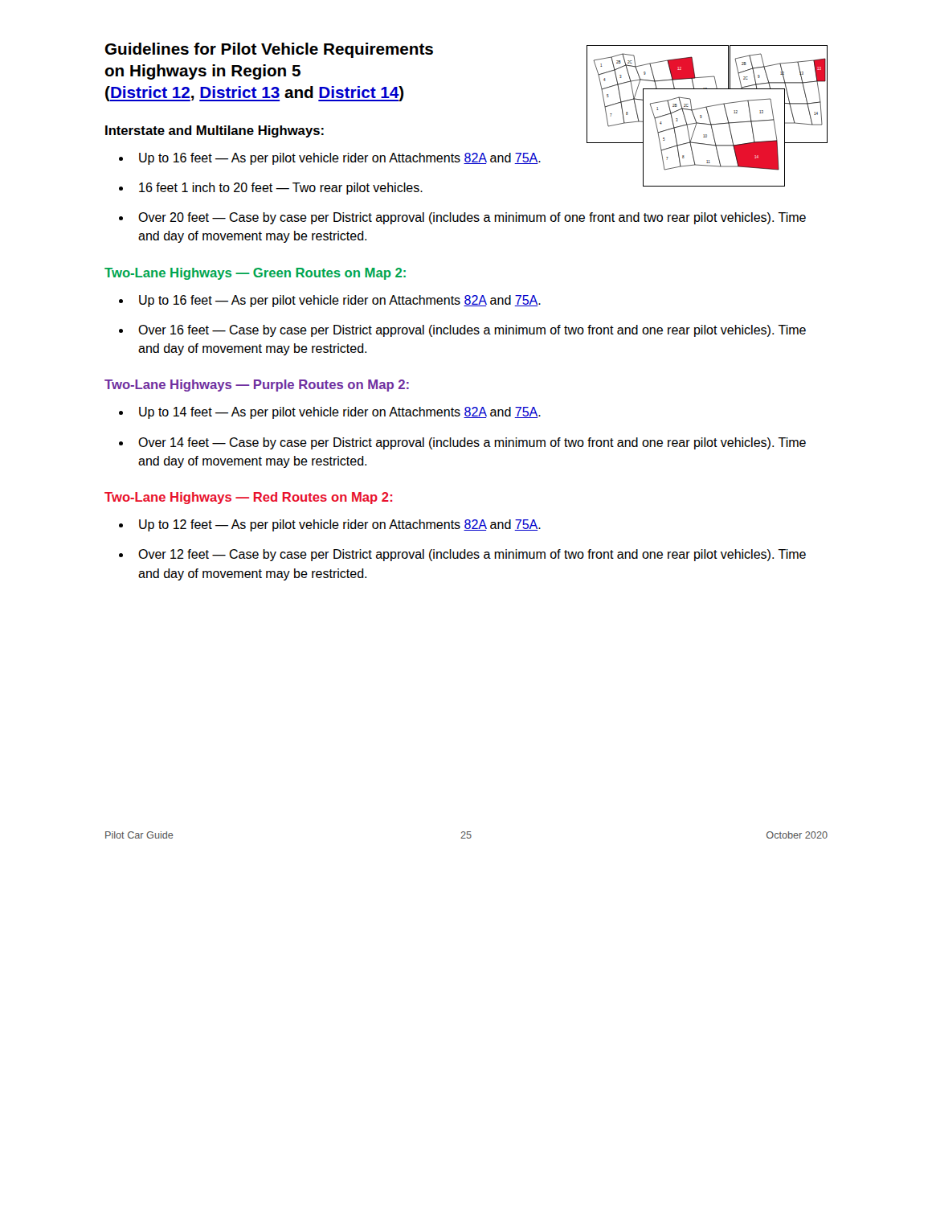1 2B 2C 4 3 5 7 8 9 10 12 13
2B 2C 9 10 12 13 13 14
1 2B 2C 4 3 5 7 8 9 10 11 12 13 14
Guidelines for Pilot Vehicle Requirements
on Highways in Region 5
(District 12, District 13 and District 14)
Interstate and Multilane Highways:
Up to 16 feet — As per pilot vehicle rider on Attachments 82A and 75A.
16 feet 1 inch to 20 feet — Two rear pilot vehicles.
Over 20 feet — Case by case per District approval (includes a minimum of one front and two rear pilot vehicles). Time and day of movement may be restricted.
Two-Lane Highways — Green Routes on Map 2:
Up to 16 feet — As per pilot vehicle rider on Attachments 82A and 75A.
Over 16 feet — Case by case per District approval (includes a minimum of two front and one rear pilot vehicles). Time and day of movement may be restricted.
Two-Lane Highways — Purple Routes on Map 2:
Up to 14 feet — As per pilot vehicle rider on Attachments 82A and 75A.
Over 14 feet — Case by case per District approval (includes a minimum of two front and one rear pilot vehicles). Time and day of movement may be restricted.
Two-Lane Highways — Red Routes on Map 2:
Up to 12 feet — As per pilot vehicle rider on Attachments 82A and 75A.
Over 12 feet — Case by case per District approval (includes a minimum of two front and one rear pilot vehicles). Time and day of movement may be restricted.
Pilot Car Guide
25
October 2020